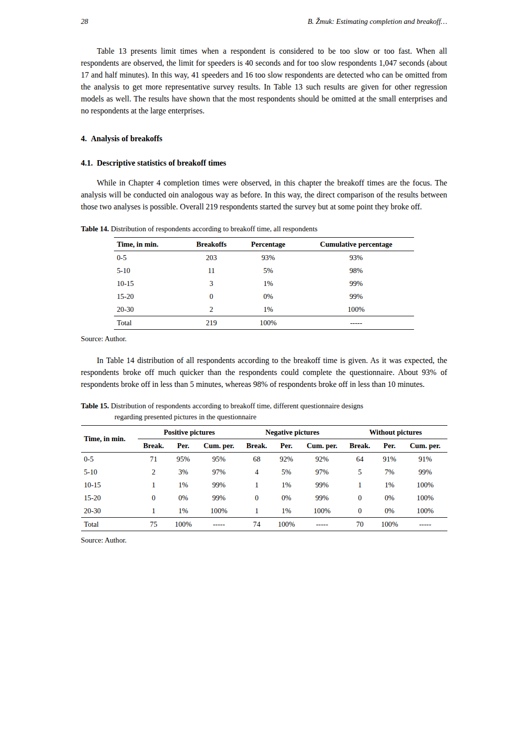28 B. Žmuk: Estimating completion and breakoff…
Table 13 presents limit times when a respondent is considered to be too slow or too fast. When all respondents are observed, the limit for speeders is 40 seconds and for too slow respondents 1,047 seconds (about 17 and half minutes). In this way, 41 speeders and 16 too slow respondents are detected who can be omitted from the analysis to get more representative survey results. In Table 13 such results are given for other regression models as well. The results have shown that the most respondents should be omitted at the small enterprises and no respondents at the large enterprises.
4. Analysis of breakoffs
4.1. Descriptive statistics of breakoff times
While in Chapter 4 completion times were observed, in this chapter the breakoff times are the focus. The analysis will be conducted oin analogous way as before. In this way, the direct comparison of the results between those two analyses is possible. Overall 219 respondents started the survey but at some point they broke off.
Table 14. Distribution of respondents according to breakoff time, all respondents
| Time, in min. | Breakoffs | Percentage | Cumulative percentage |
| --- | --- | --- | --- |
| 0-5 | 203 | 93% | 93% |
| 5-10 | 11 | 5% | 98% |
| 10-15 | 3 | 1% | 99% |
| 15-20 | 0 | 0% | 99% |
| 20-30 | 2 | 1% | 100% |
| Total | 219 | 100% | ----- |
Source: Author.
In Table 14 distribution of all respondents according to the breakoff time is given. As it was expected, the respondents broke off much quicker than the respondents could complete the questionnaire. About 93% of respondents broke off in less than 5 minutes, whereas 98% of respondents broke off in less than 10 minutes.
Table 15. Distribution of respondents according to breakoff time, different questionnaire designsregarding presented pictures in the questionnaire
| Time, in min. | Positive pictures | Negative pictures | Without pictures |
| --- | --- | --- | --- |
| Break. | Per. | Cum. per. | Break. | Per. | Cum. per. | Break. | Per. | Cum. per. |
| 0-5 | 71 | 95% | 95% | 68 | 92% | 92% | 64 | 91% | 91% |
| 5-10 | 2 | 3% | 97% | 4 | 5% | 97% | 5 | 7% | 99% |
| 10-15 | 1 | 1% | 99% | 1 | 1% | 99% | 1 | 1% | 100% |
| 15-20 | 0 | 0% | 99% | 0 | 0% | 99% | 0 | 0% | 100% |
| 20-30 | 1 | 1% | 100% | 1 | 1% | 100% | 0 | 0% | 100% |
| Total | 75 | 100% | ----- | 74 | 100% | ----- | 70 | 100% | ----- |
Source: Author.